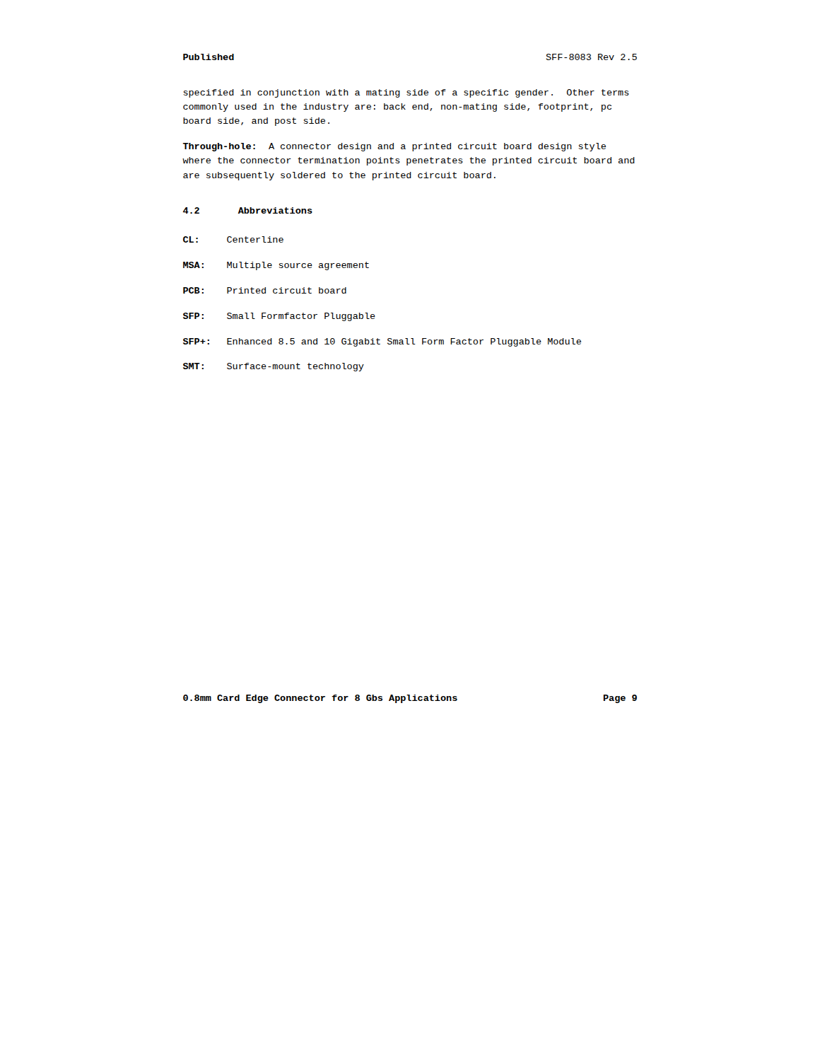Published
SFF-8083 Rev 2.5
specified in conjunction with a mating side of a specific gender. Other terms commonly used in the industry are: back end, non-mating side, footprint, pc board side, and post side.
Through-hole: A connector design and a printed circuit board design style where the connector termination points penetrates the printed circuit board and are subsequently soldered to the printed circuit board.
4.2 Abbreviations
CL:
Centerline
MSA:
Multiple source agreement
PCB:
Printed circuit board
SFP:
Small Formfactor Pluggable
SFP+:
Enhanced 8.5 and 10 Gigabit Small Form Factor Pluggable Module
SMT:
Surface-mount technology
0.8mm Card Edge Connector for 8 Gbs Applications
Page 9